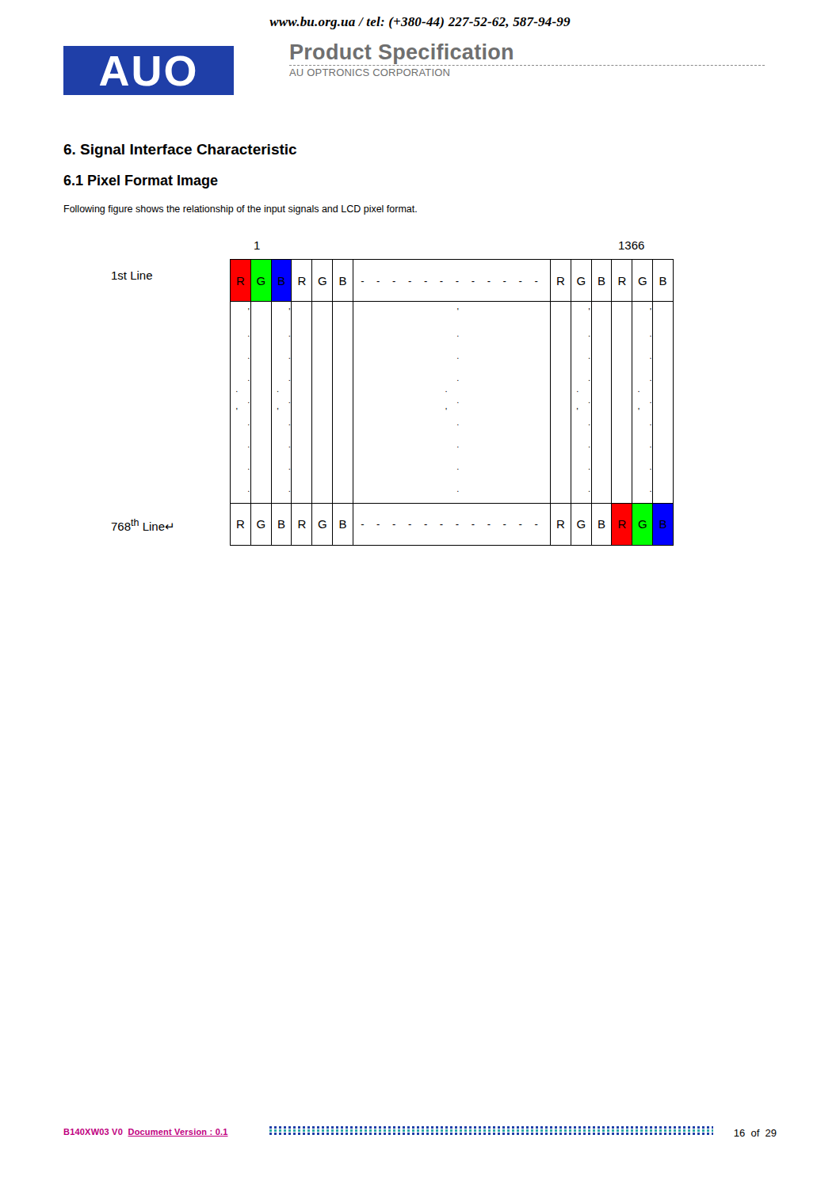www.bu.org.ua / tel: (+380-44) 227-52-62, 587-94-99
AUO
Product Specification
AU OPTRONICS CORPORATION
6. Signal Interface Characteristic
6.1 Pixel Format Image
Following figure shows the relationship of the input signals and LCD pixel format.
1 1366
1st Line
768th Line↵
| R | G | B | R | G | B | - - - - - - - - - - - - | R | G | B | R | G | B |
| ' . . . . . . . . . ' | | ' . . . . . . . . . ' | | | | ' . . . . . . . . . ' | | ' . . . . . . . . . ' | | | ' . . . . . . . . . ' | |
| R | G | B | R | G | B | - - - - - - - - - - - - | R | G | B | R | G | B |
B140XW03 V0 Document Version : 0.1
16 of 29